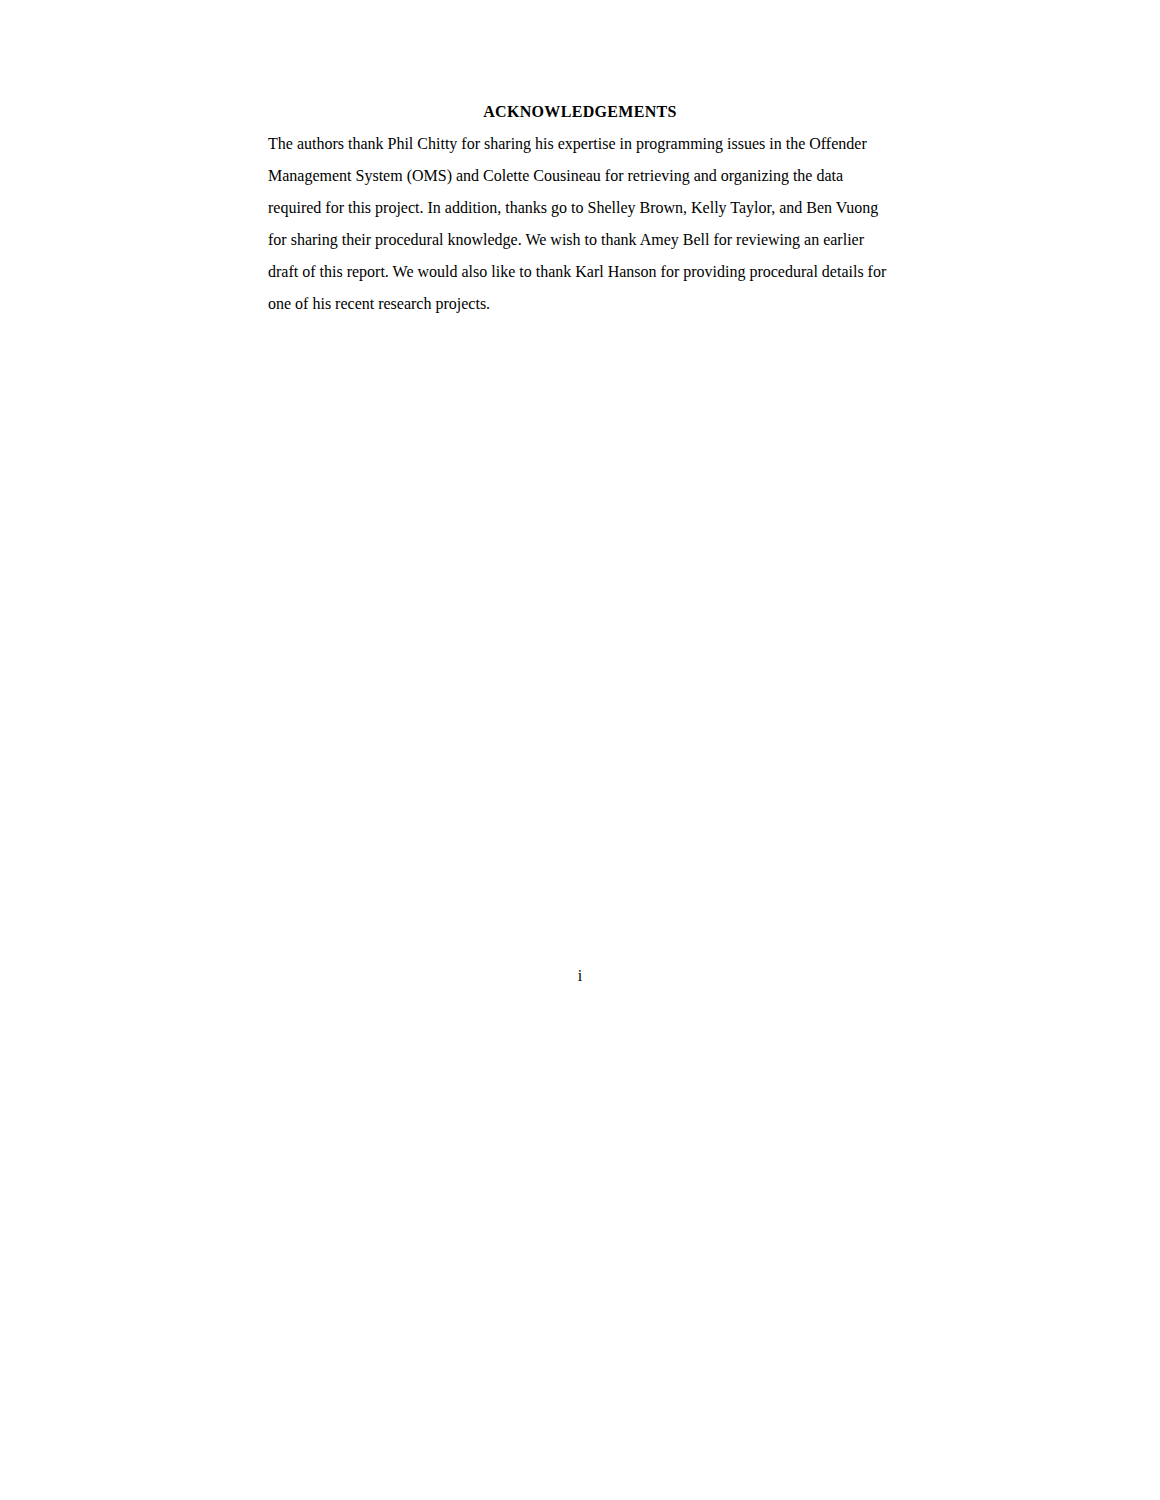Acknowledgements
The authors thank Phil Chitty for sharing his expertise in programming issues in the Offender Management System (OMS) and Colette Cousineau for retrieving and organizing the data required for this project. In addition, thanks go to Shelley Brown, Kelly Taylor, and Ben Vuong for sharing their procedural knowledge. We wish to thank Amey Bell for reviewing an earlier draft of this report. We would also like to thank Karl Hanson for providing procedural details for one of his recent research projects.
i